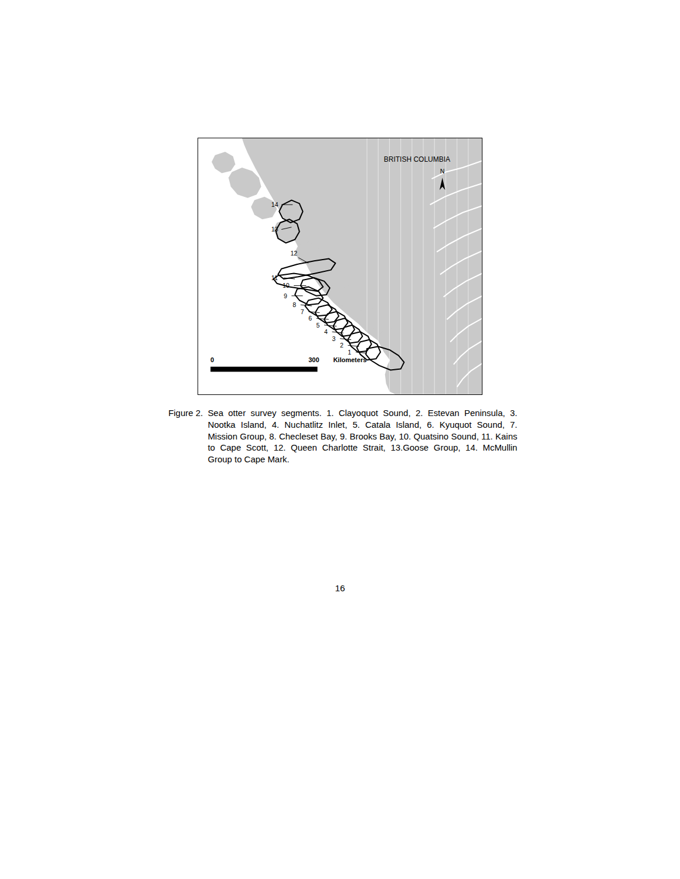14 13 12 11 10 9 8 7 6 5 4 3 2 1 BRITISH COLUMBIA N 0 300 Kilometers
Figure 2.
Sea otter survey segments. 1. Clayoquot Sound, 2. Estevan Peninsula, 3. Nootka Island, 4. Nuchatlitz Inlet, 5. Catala Island, 6. Kyuquot Sound, 7. Mission Group, 8. Checleset Bay, 9. Brooks Bay, 10. Quatsino Sound, 11. Kains to Cape Scott, 12. Queen Charlotte Strait, 13.Goose Group, 14. McMullin Group to Cape Mark.
16